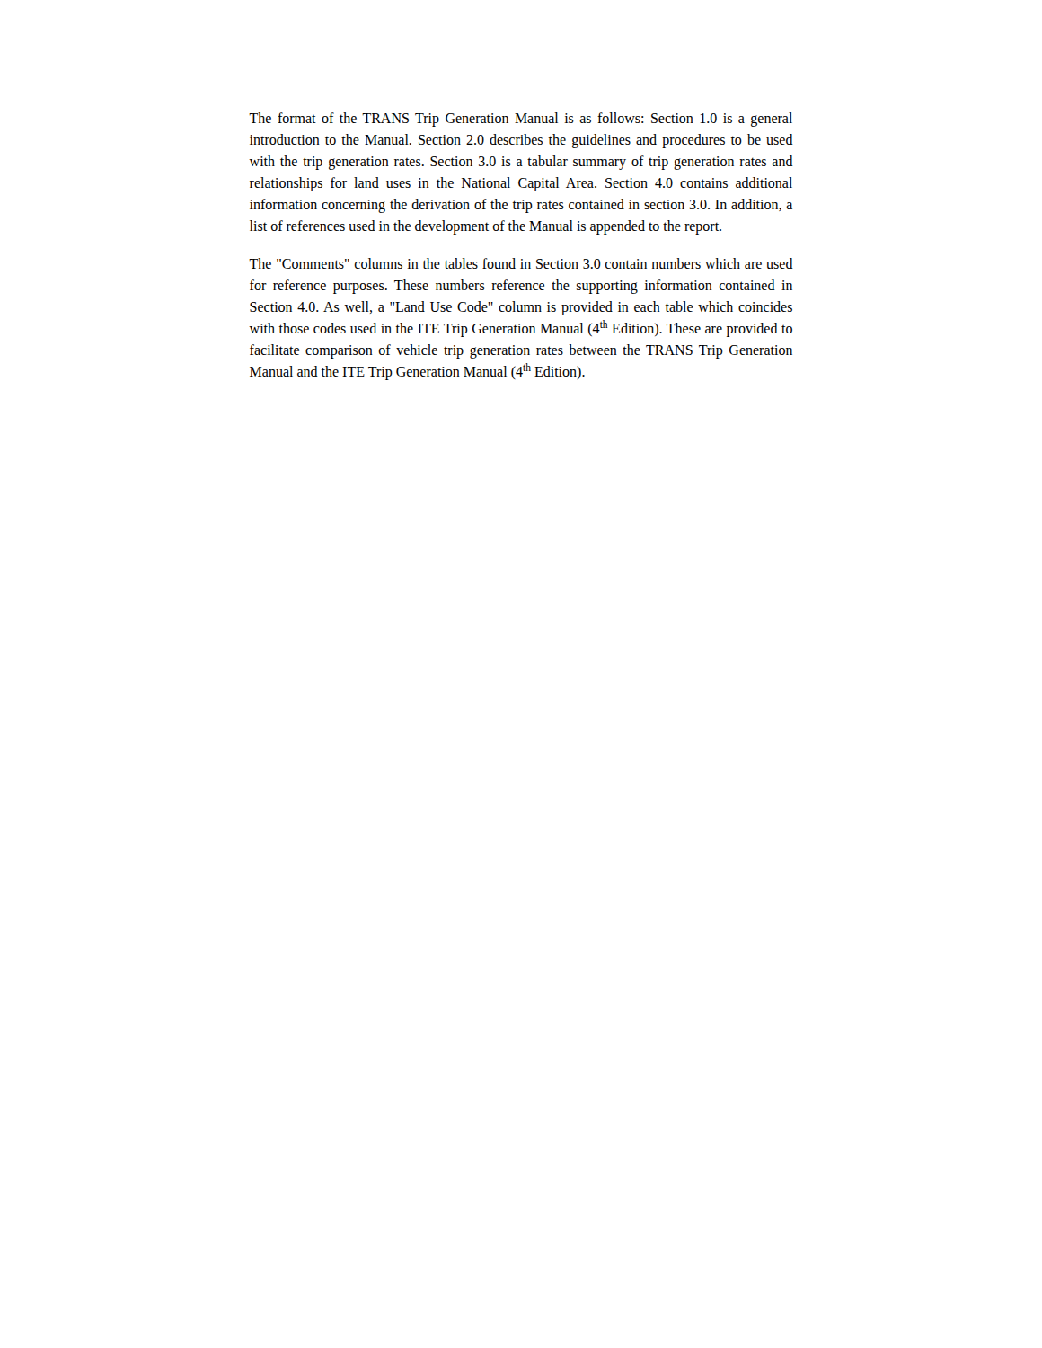The format of the TRANS Trip Generation Manual is as follows: Section 1.0 is a general introduction to the Manual. Section 2.0 describes the guidelines and procedures to be used with the trip generation rates. Section 3.0 is a tabular summary of trip generation rates and relationships for land uses in the National Capital Area. Section 4.0 contains additional information concerning the derivation of the trip rates contained in section 3.0. In addition, a list of references used in the development of the Manual is appended to the report.
The "Comments" columns in the tables found in Section 3.0 contain numbers which are used for reference purposes. These numbers reference the supporting information contained in Section 4.0. As well, a "Land Use Code" column is provided in each table which coincides with those codes used in the ITE Trip Generation Manual (4th Edition). These are provided to facilitate comparison of vehicle trip generation rates between the TRANS Trip Generation Manual and the ITE Trip Generation Manual (4th Edition).